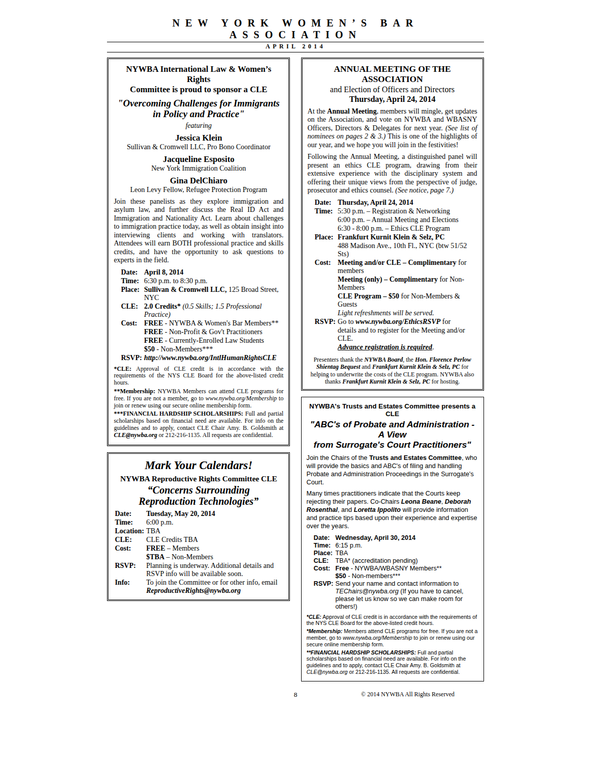NEW YORK WOMEN’S BAR ASSOCIATION
APRIL 2014
NYWBA International Law & Women’s Rights
Committee is proud to sponsor a CLE
"Overcoming Challenges for Immigrants
in Policy and Practice"
featuring
Jessica Klein
Sullivan & Cromwell LLC, Pro Bono Coordinator
Jacqueline Esposito
New York Immigration Coalition
Gina DelChiaro
Leon Levy Fellow, Refugee Protection Program
Join these panelists as they explore immigration and asylum law, and further discuss the Real ID Act and Immigration and Nationality Act. Learn about challenges to immigration practice today, as well as obtain insight into interviewing clients and working with translators. Attendees will earn BOTH professional practice and skills credits, and have the opportunity to ask questions to experts in the field.
| Date: | April 8, 2014 |
| Time: | 6:30 p.m. to 8:30 p.m. |
| Place: | Sullivan & Cromwell LLC, 125 Broad Street, NYC |
| CLE: | 2.0 Credits* (0.5 Skills; 1.5 Professional Practice) |
| Cost: | FREE - NYWBA & Women's Bar Members** |
| | FREE - Non-Profit & Gov't Practitioners |
| | FREE - Currently-Enrolled Law Students |
| | $50 - Non-Members*** |
| RSVP: | http://www.nywba.org/IntlHumanRightsCLE |
*CLE: Approval of CLE credit is in accordance with the requirements of the NYS CLE Board for the above-listed credit hours.
**Membership: NYWBA Members can attend CLE programs for free. If you are not a member, go to www.nywba.org/Membership to join or renew using our secure online membership form.
***FINANCIAL HARDSHIP SCHOLARSHIPS: Full and partial scholarships based on financial need are available. For info on the guidelines and to apply, contact CLE Chair Amy. B. Goldsmith at CLE@nywba.org or 212-216-1135. All requests are confidential.
Mark Your Calendars!
NYWBA Reproductive Rights Committee CLE
“Concerns Surrounding
Reproduction Technologies”
| Date: | Tuesday, May 20, 2014 |
| Time: | 6:00 p.m. |
| Location: | TBA |
| CLE: | CLE Credits TBA |
| Cost: | FREE – Members |
| | $TBA – Non-Members |
| RSVP: | Planning is underway. Additional details and RSVP info will be available soon. |
| Info: | To join the Committee or for other info, email ReproductiveRights@nywba.org |
ANNUAL MEETING OF THE ASSOCIATION
and Election of Officers and Directors
Thursday, April 24, 2014
At the Annual Meeting, members will mingle, get updates on the Association, and vote on NYWBA and WBASNY Officers, Directors & Delegates for next year. (See list of nominees on pages 2 & 3.) This is one of the highlights of our year, and we hope you will join in the festivities!
Following the Annual Meeting, a distinguished panel will present an ethics CLE program, drawing from their extensive experience with the disciplinary system and offering their unique views from the perspective of judge, prosecutor and ethics counsel. (See notice, page 7.)
| Date: | Thursday, April 24, 2014 |
| Time: | 5:30 p.m. – Registration & Networking |
| | 6:00 p.m. – Annual Meeting and Elections |
| | 6:30 - 8:00 p.m. – Ethics CLE Program |
| Place: | Frankfurt Kurnit Klein & Selz, PC |
| | 488 Madison Ave., 10th Fl., NYC (btw 51/52 Sts) |
| Cost: | Meeting and/or CLE – Complimentary for members |
| | Meeting (only) – Complimentary for Non-Members |
| | CLE Program – $50 for Non-Members & Guests |
| | Light refreshments will be served. |
| RSVP: | Go to www.nywba.org/EthicsRSVP for |
| | details and to register for the Meeting and/or CLE. |
| | Advance registration is required . |
Presenters thank the NYWBA Board, the Hon. Florence Perlow Shientag Bequest and Frankfurt Kurnit Klein & Selz, PC for helping to underwrite the costs of the CLE program. NYWBA also thanks Frankfurt Kurnit Klein & Selz, PC for hosting.
NYWBA's Trusts and Estates Committee presents a CLE
"ABC's of Probate and Administration - A View
from Surrogate's Court Practitioners"
Join the Chairs of the Trusts and Estates Committee, who will provide the basics and ABC's of filing and handling Probate and Administration Proceedings in the Surrogate's Court.
Many times practitioners indicate that the Courts keep rejecting their papers. Co-Chairs Leona Beane, Deborah Rosenthal, and Loretta Ippolito will provide information and practice tips based upon their experience and expertise over the years.
| Date: | Wednesday, April 30, 2014 |
| Time: | 6:15 p.m. |
| Place: | TBA |
| CLE: | TBA* (accreditation pending) |
| Cost: | Free - NYWBA/WBASNY Members** |
| | $50 - Non-members*** |
| RSVP: | Send your name and contact information to |
| | TEChairs@nywba.org (If you have to cancel, |
| | please let us know so we can make room for |
| | others!) |
*CLE: Approval of CLE credit is in accordance with the requirements of the NYS CLE Board for the above-listed credit hours.
*Membership: Members attend CLE programs for free. If you are not a member, go to www.nywba.org/Membership to join or renew using our secure online membership form.
**FINANCIAL HARDSHIP SCHOLARSHIPS: Full and partial scholarships based on financial need are available. For info on the guidelines and to apply, contact CLE Chair Amy. B. Goldsmith at CLE@nywba.org or 212-216-1135. All requests are confidential.
8 © 2014 NYWBA All Rights Reserved